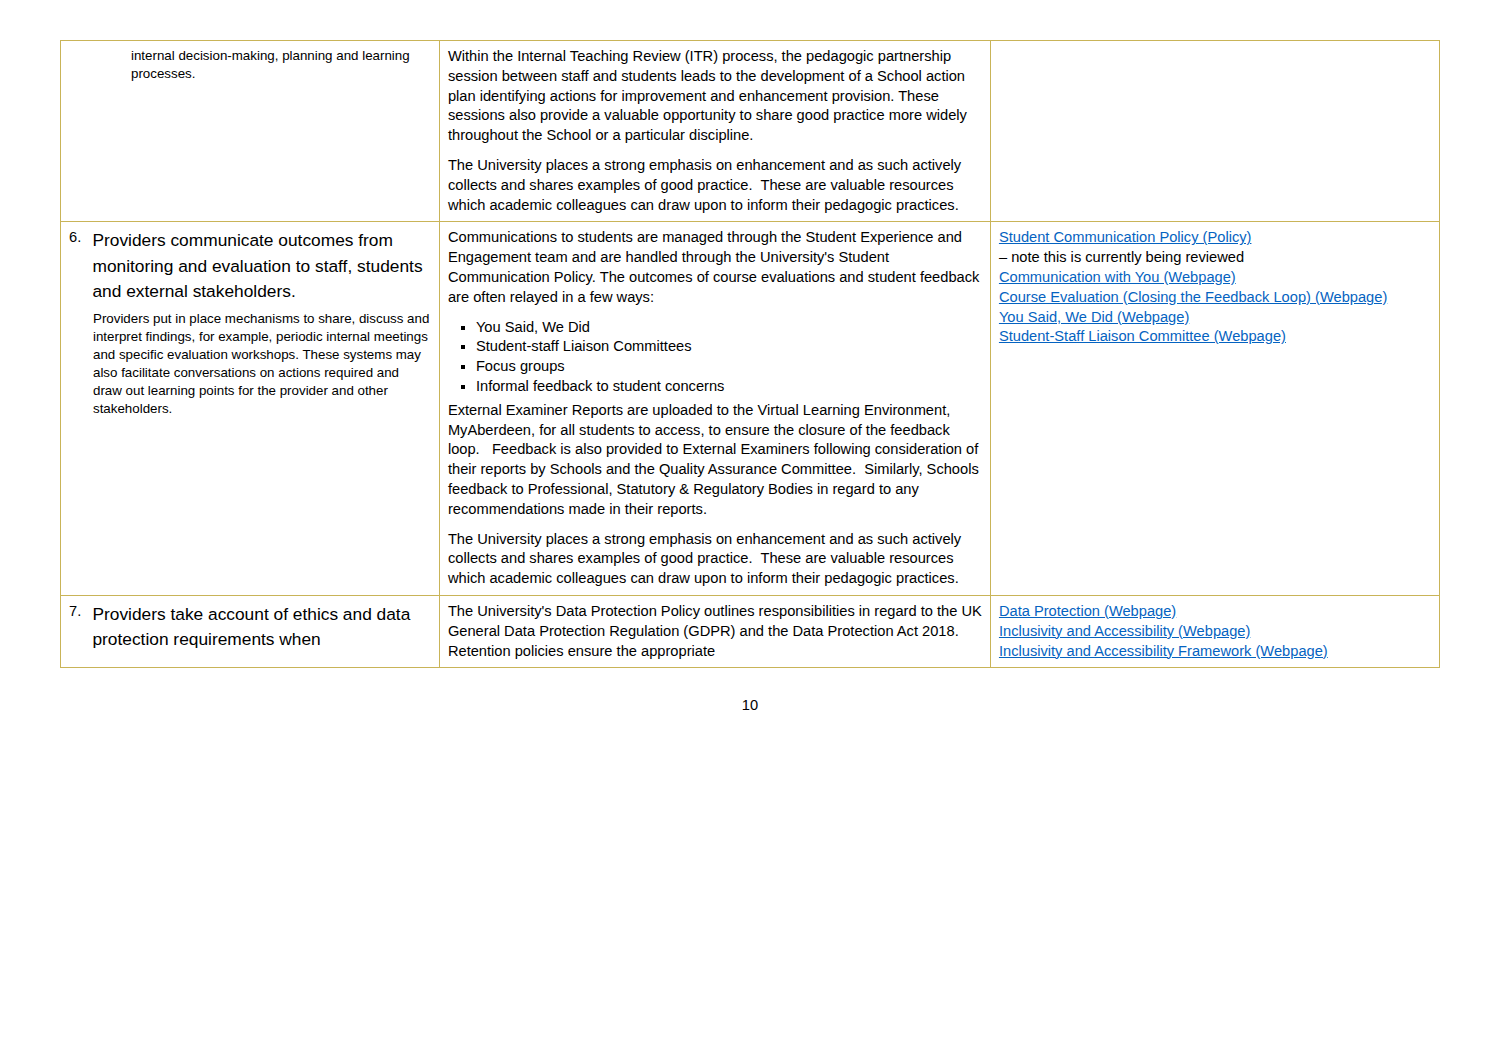| internal decision-making, planning and learning processes. | Within the Internal Teaching Review (ITR) process, the pedagogic partnership session between staff and students leads to the development of a School action plan identifying actions for improvement and enhancement provision. These sessions also provide a valuable opportunity to share good practice more widely throughout the School or a particular discipline. The University places a strong emphasis on enhancement and as such actively collects and shares examples of good practice. These are valuable resources which academic colleagues can draw upon to inform their pedagogic practices. | |
| 6. Providers communicate outcomes from monitoring and evaluation to staff, students and external stakeholders. Providers put in place mechanisms to share, discuss and interpret findings, for example, periodic internal meetings and specific evaluation workshops. These systems may also facilitate conversations on actions required and draw out learning points for the provider and other stakeholders. | Communications to students are managed through the Student Experience and Engagement team and are handled through the University's Student Communication Policy. The outcomes of course evaluations and student feedback are often relayed in a few ways: You Said, We Did Student-staff Liaison Committees Focus groups Informal feedback to student concerns External Examiner Reports are uploaded to the Virtual Learning Environment, MyAberdeen, for all students to access, to ensure the closure of the feedback loop. Feedback is also provided to External Examiners following consideration of their reports by Schools and the Quality Assurance Committee. Similarly, Schools feedback to Professional, Statutory & Regulatory Bodies in regard to any recommendations made in their reports. The University places a strong emphasis on enhancement and as such actively collects and shares examples of good practice. These are valuable resources which academic colleagues can draw upon to inform their pedagogic practices. | Student Communication Policy (Policy) – note this is currently being reviewed Communication with You (Webpage) Course Evaluation (Closing the Feedback Loop) (Webpage) You Said, We Did (Webpage) Student-Staff Liaison Committee (Webpage) |
| 7. Providers take account of ethics and data protection requirements when | The University's Data Protection Policy outlines responsibilities in regard to the UK General Data Protection Regulation (GDPR) and the Data Protection Act 2018. Retention policies ensure the appropriate | Data Protection (Webpage) Inclusivity and Accessibility (Webpage) Inclusivity and Accessibility Framework (Webpage) |
10